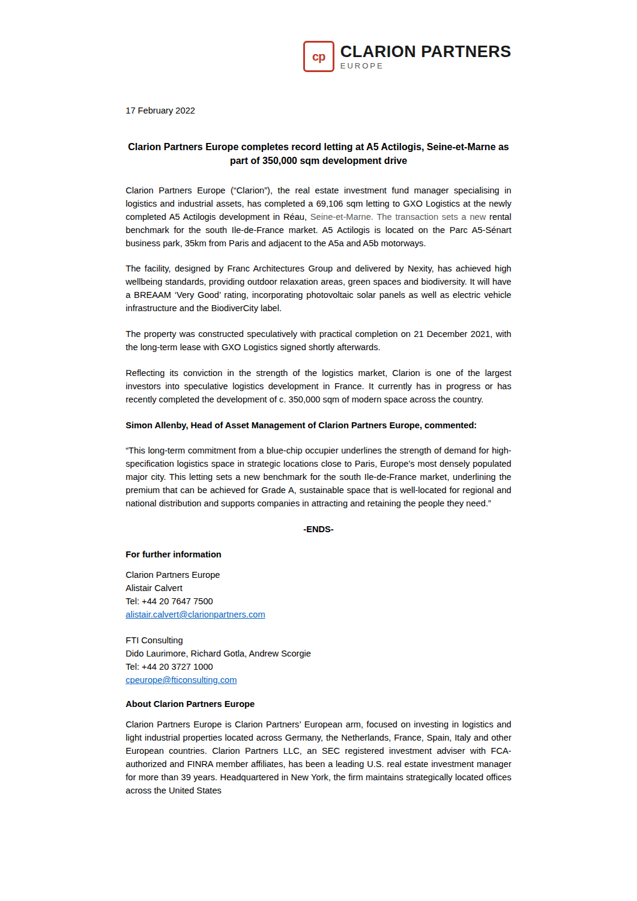cp
CLARION PARTNERS
EUROPE
17 February 2022
Clarion Partners Europe completes record letting at A5 Actilogis, Seine-et-Marne as part of 350,000 sqm development drive
Clarion Partners Europe (“Clarion”), the real estate investment fund manager specialising in logistics and industrial assets, has completed a 69,106 sqm letting to GXO Logistics at the newly completed A5 Actilogis development in Réau, Seine-et-Marne. The transaction sets a new rental benchmark for the south Ile-de-France market. A5 Actilogis is located on the Parc A5-Sénart business park, 35km from Paris and adjacent to the A5a and A5b motorways.
The facility, designed by Franc Architectures Group and delivered by Nexity, has achieved high wellbeing standards, providing outdoor relaxation areas, green spaces and biodiversity. It will have a BREAAM ‘Very Good’ rating, incorporating photovoltaic solar panels as well as electric vehicle infrastructure and the BiodiverCity label.
The property was constructed speculatively with practical completion on 21 December 2021, with the long-term lease with GXO Logistics signed shortly afterwards.
Reflecting its conviction in the strength of the logistics market, Clarion is one of the largest investors into speculative logistics development in France. It currently has in progress or has recently completed the development of c. 350,000 sqm of modern space across the country.
Simon Allenby, Head of Asset Management of Clarion Partners Europe, commented:
“This long-term commitment from a blue-chip occupier underlines the strength of demand for high-specification logistics space in strategic locations close to Paris, Europe’s most densely populated major city. This letting sets a new benchmark for the south Ile-de-France market, underlining the premium that can be achieved for Grade A, sustainable space that is well-located for regional and national distribution and supports companies in attracting and retaining the people they need.”
-ENDS-
For further information
Clarion Partners Europe
Alistair Calvert
Tel: +44 20 7647 7500
alistair.calvert@clarionpartners.com
FTI Consulting
Dido Laurimore, Richard Gotla, Andrew Scorgie
Tel: +44 20 3727 1000
cpeurope@fticonsulting.com
About Clarion Partners Europe
Clarion Partners Europe is Clarion Partners’ European arm, focused on investing in logistics and light industrial properties located across Germany, the Netherlands, France, Spain, Italy and other European countries. Clarion Partners LLC, an SEC registered investment adviser with FCA-authorized and FINRA member affiliates, has been a leading U.S. real estate investment manager for more than 39 years. Headquartered in New York, the firm maintains strategically located offices across the United States